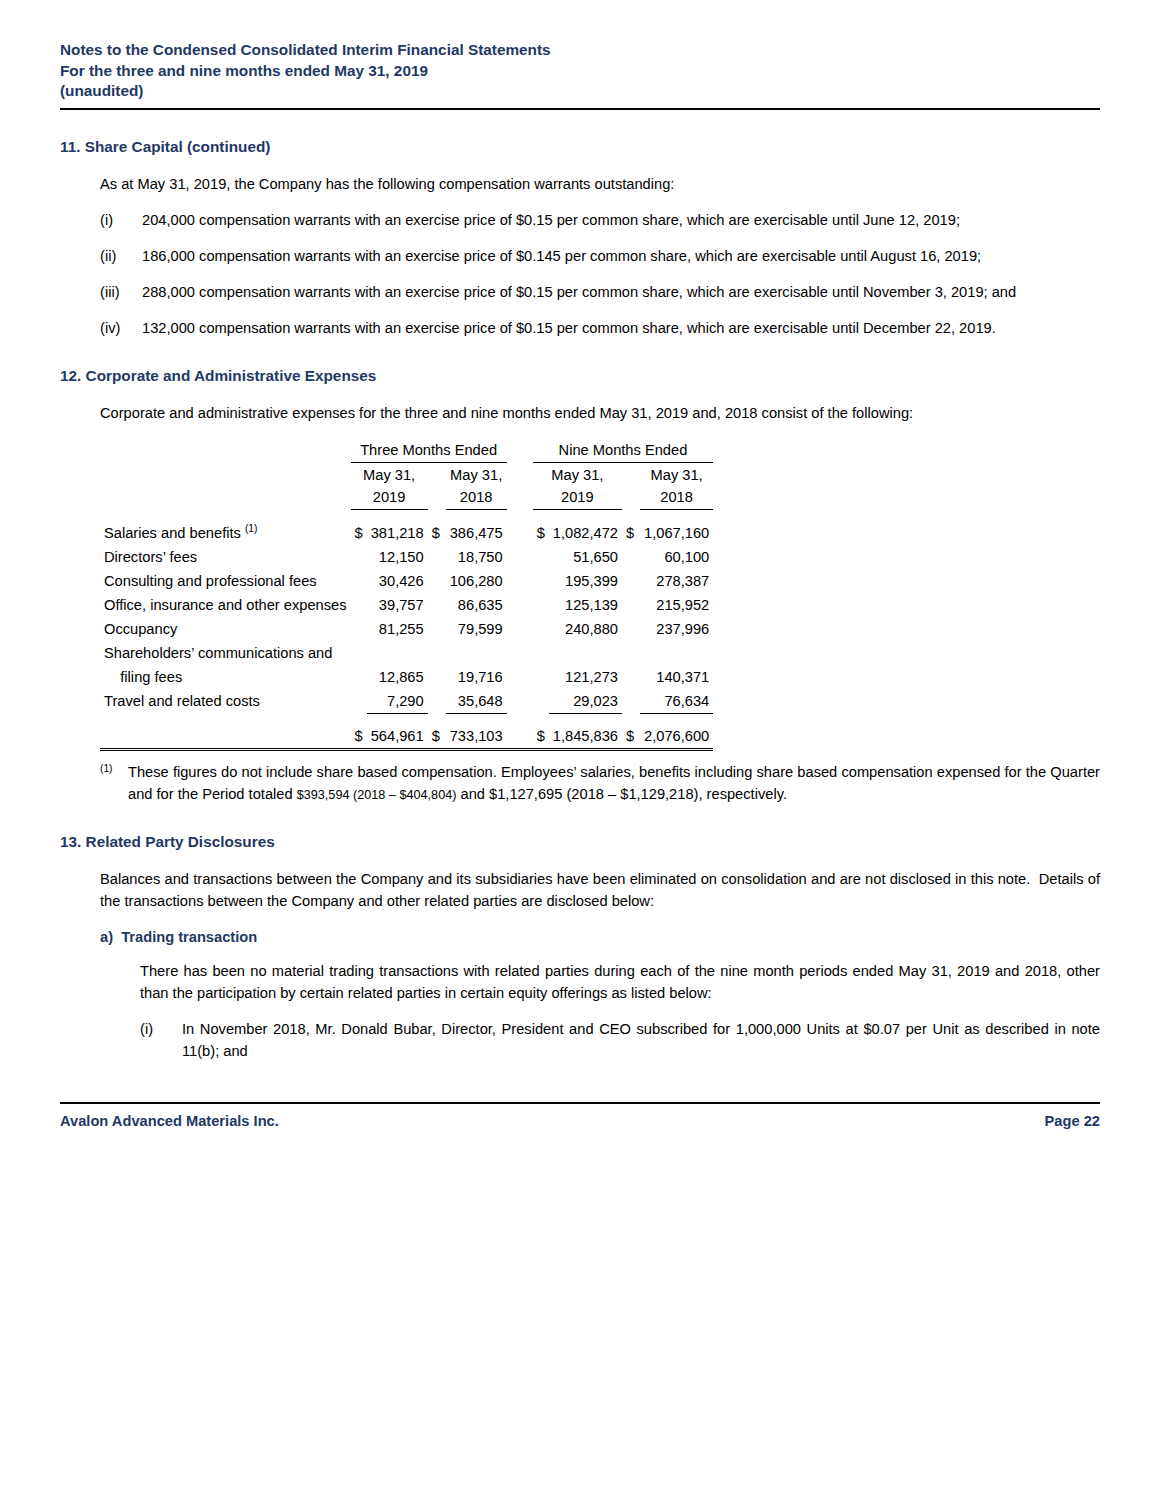Notes to the Condensed Consolidated Interim Financial Statements
For the three and nine months ended May 31, 2019
(unaudited)
11. Share Capital (continued)
As at May 31, 2019, the Company has the following compensation warrants outstanding:
(i)
204,000 compensation warrants with an exercise price of $0.15 per common share, which are exercisable until June 12, 2019;
(ii)
186,000 compensation warrants with an exercise price of $0.145 per common share, which are exercisable until August 16, 2019;
(iii)
288,000 compensation warrants with an exercise price of $0.15 per common share, which are exercisable until November 3, 2019; and
(iv)
132,000 compensation warrants with an exercise price of $0.15 per common share, which are exercisable until December 22, 2019.
12. Corporate and Administrative Expenses
Corporate and administrative expenses for the three and nine months ended May 31, 2019 and, 2018 consist of the following:
| | Three Months Ended | | Nine Months Ended |
| | May 31, 2019 | | May 31, 2018 | | May 31, 2019 | | May 31, 2018 |
| Salaries and benefits (1) | $ | 381,218 | $ | 386,475 | | $ | 1,082,472 | $ | 1,067,160 |
| Directors’ fees | | 12,150 | | 18,750 | | | 51,650 | | 60,100 |
| Consulting and professional fees | | 30,426 | | 106,280 | | | 195,399 | | 278,387 |
| Office, insurance and other expenses | | 39,757 | | 86,635 | | | 125,139 | | 215,952 |
| Occupancy | | 81,255 | | 79,599 | | | 240,880 | | 237,996 |
| Shareholders’ communications and | | | | | | | | | |
| filing fees | | 12,865 | | 19,716 | | | 121,273 | | 140,371 |
| Travel and related costs | | 7,290 | | 35,648 | | | 29,023 | | 76,634 |
| | $ | 564,961 | $ | 733,103 | | $ | 1,845,836 | $ | 2,076,600 |
(1)
These figures do not include share based compensation. Employees’ salaries, benefits including share based compensation expensed for the Quarter and for the Period totaled $393,594 (2018 – $404,804) and $1,127,695 (2018 – $1,129,218), respectively.
13. Related Party Disclosures
Balances and transactions between the Company and its subsidiaries have been eliminated on consolidation and are not disclosed in this note. Details of the transactions between the Company and other related parties are disclosed below:
a) Trading transaction
There has been no material trading transactions with related parties during each of the nine month periods ended May 31, 2019 and 2018, other than the participation by certain related parties in certain equity offerings as listed below:
(i)
In November 2018, Mr. Donald Bubar, Director, President and CEO subscribed for 1,000,000 Units at $0.07 per Unit as described in note 11(b); and
Avalon Advanced Materials Inc.
Page 22